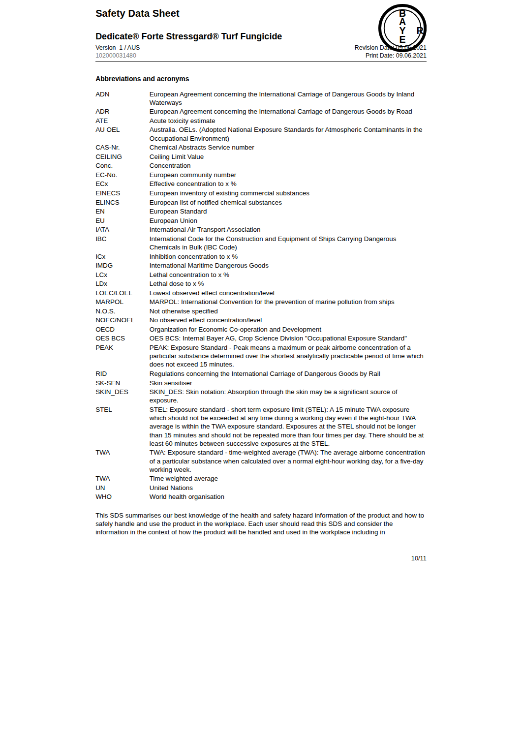B A Y E R
Safety Data Sheet
Dedicate® Forte Stressgard® Turf Fungicide
| Version 1 / AUS 102000031480 | Revision Date: 09.06.2021 Print Date: 09.06.2021 |
Abbreviations and acronyms
| ADN | European Agreement concerning the International Carriage of Dangerous Goods by Inland Waterways |
| ADR | European Agreement concerning the International Carriage of Dangerous Goods by Road |
| ATE | Acute toxicity estimate |
| AU OEL | Australia. OELs. (Adopted National Exposure Standards for Atmospheric Contaminants in the Occupational Environment) |
| CAS-Nr. | Chemical Abstracts Service number |
| CEILING | Ceiling Limit Value |
| Conc. | Concentration |
| EC-No. | European community number |
| ECx | Effective concentration to x % |
| EINECS | European inventory of existing commercial substances |
| ELINCS | European list of notified chemical substances |
| EN | European Standard |
| EU | European Union |
| IATA | International Air Transport Association |
| IBC | International Code for the Construction and Equipment of Ships Carrying Dangerous Chemicals in Bulk (IBC Code) |
| ICx | Inhibition concentration to x % |
| IMDG | International Maritime Dangerous Goods |
| LCx | Lethal concentration to x % |
| LDx | Lethal dose to x % |
| LOEC/LOEL | Lowest observed effect concentration/level |
| MARPOL | MARPOL: International Convention for the prevention of marine pollution from ships |
| N.O.S. | Not otherwise specified |
| NOEC/NOEL | No observed effect concentration/level |
| OECD | Organization for Economic Co-operation and Development |
| OES BCS | OES BCS: Internal Bayer AG, Crop Science Division "Occupational Exposure Standard" |
| PEAK | PEAK: Exposure Standard - Peak means a maximum or peak airborne concentration of a particular substance determined over the shortest analytically practicable period of time which does not exceed 15 minutes. |
| RID | Regulations concerning the International Carriage of Dangerous Goods by Rail |
| SK-SEN | Skin sensitiser |
| SKIN_DES | SKIN_DES: Skin notation: Absorption through the skin may be a significant source of exposure. |
| STEL | STEL: Exposure standard - short term exposure limit (STEL): A 15 minute TWA exposure which should not be exceeded at any time during a working day even if the eight-hour TWA average is within the TWA exposure standard. Exposures at the STEL should not be longer than 15 minutes and should not be repeated more than four times per day. There should be at least 60 minutes between successive exposures at the STEL. |
| TWA | TWA: Exposure standard - time-weighted average (TWA): The average airborne concentration of a particular substance when calculated over a normal eight-hour working day, for a five-day working week. |
| TWA | Time weighted average |
| UN | United Nations |
| WHO | World health organisation |
This SDS summarises our best knowledge of the health and safety hazard information of the product and how to safely handle and use the product in the workplace. Each user should read this SDS and consider the information in the context of how the product will be handled and used in the workplace including in
10/11